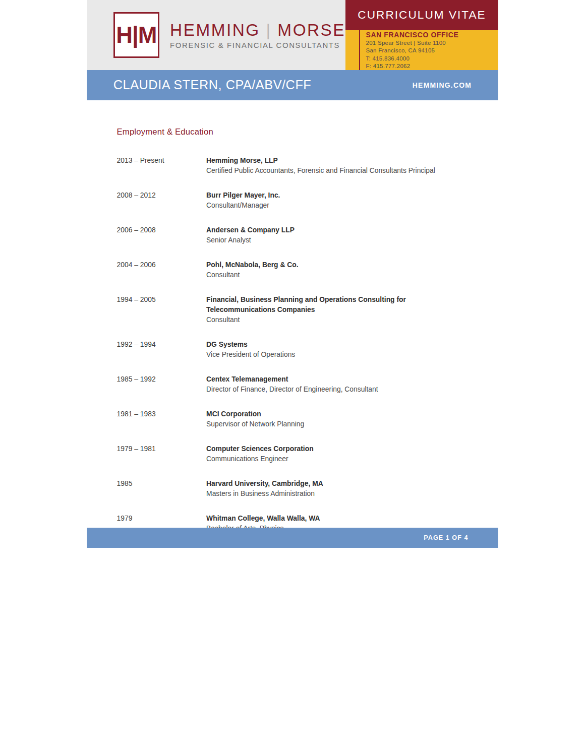H|M
HEMMING | MORSE
FORENSIC & FINANCIAL CONSULTANTS
CURRICULUM VITAE
SAN FRANCISCO OFFICE
201 Spear Street | Suite 1100
San Francisco, CA 94105
T: 415.836.4000
F: 415.777.2062
CLAUDIA STERN, CPA/ABV/CFF
HEMMING.COM
Employment & Education
| 2013 – Present | Hemming Morse, LLP Certified Public Accountants, Forensic and Financial Consultants Principal |
| 2008 – 2012 | Burr Pilger Mayer, Inc. Consultant/Manager |
| 2006 – 2008 | Andersen & Company LLP Senior Analyst |
| 2004 – 2006 | Pohl, McNabola, Berg & Co. Consultant |
| 1994 – 2005 | Financial, Business Planning and Operations Consulting for Telecommunications Companies Consultant |
| 1992 – 1994 | DG Systems Vice President of Operations |
| 1985 – 1992 | Centex Telemanagement Director of Finance, Director of Engineering, Consultant |
| 1981 – 1983 | MCI Corporation Supervisor of Network Planning |
| 1979 – 1981 | Computer Sciences Corporation Communications Engineer |
| 1985 | Harvard University, Cambridge, MA Masters in Business Administration |
| 1979 | Whitman College, Walla Walla, WA Bachelor of Arts, Physics |
PAGE 1 OF 4